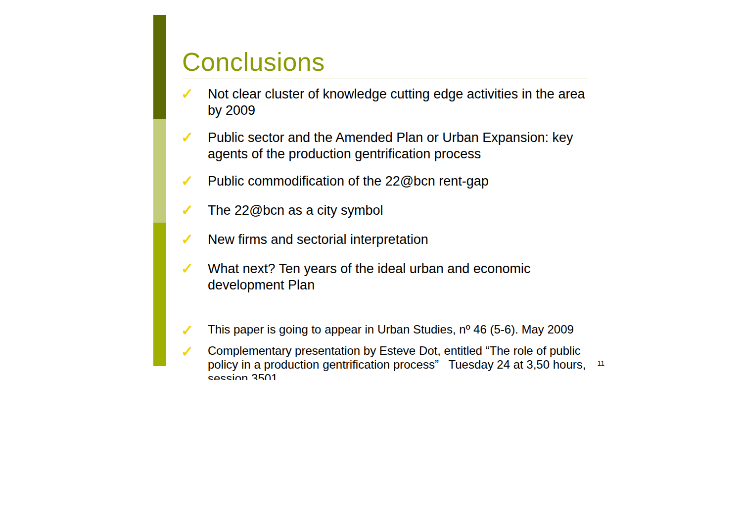Conclusions
Not clear cluster of knowledge cutting edge activities in the area by 2009
Public sector and the Amended Plan or Urban Expansion: key agents of the production gentrification process
Public commodification of the 22@bcn rent-gap
The 22@bcn as a city symbol
New firms and sectorial interpretation
What next? Ten years of the ideal urban and economic development Plan
This paper is going to appear in Urban Studies, nº 46 (5-6). May 2009
Complementary presentation by Esteve Dot, entitled “The role of public policy in a production gentrification process” Tuesday 24 at 3,50 hours, session 3501.
11